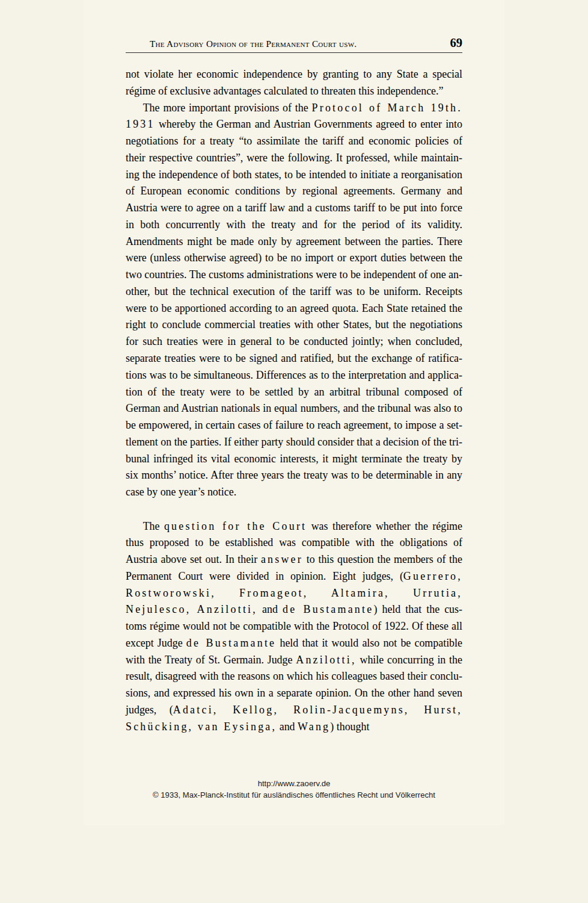The Advisory Opinion of the Permanent Court usw. 69
not violate her economic independence by granting to any State a special régime of exclusive advantages calculated to threaten this independence.”
The more important provisions of the Protocol of March 19th. 1931 whereby the German and Austrian Governments agreed to enter into negotiations for a treaty “to assimilate the tariff and economic policies of their respective countries”, were the following. It professed, while maintaining the independence of both states, to be intended to initiate a reorganisation of European economic conditions by regional agreements. Germany and Austria were to agree on a tariff law and a customs tariff to be put into force in both concurrently with the treaty and for the period of its validity. Amendments might be made only by agreement between the parties. There were (unless otherwise agreed) to be no import or export duties between the two countries. The customs administrations were to be independent of one another, but the technical execution of the tariff was to be uniform. Receipts were to be apportioned according to an agreed quota. Each State retained the right to conclude commercial treaties with other States, but the negotiations for such treaties were in general to be conducted jointly; when concluded, separate treaties were to be signed and ratified, but the exchange of ratifications was to be simultaneous. Differences as to the interpretation and application of the treaty were to be settled by an arbitral tribunal composed of German and Austrian nationals in equal numbers, and the tribunal was also to be empowered, in certain cases of failure to reach agreement, to impose a settlement on the parties. If either party should consider that a decision of the tribunal infringed its vital economic interests, it might terminate the treaty by six months’ notice. After three years the treaty was to be determinable in any case by one year’s notice.
The question for the Court was therefore whether the régime thus proposed to be established was compatible with the obligations of Austria above set out. In their answer to this question the members of the Permanent Court were divided in opinion. Eight judges, (Guerrero, Rostworowski, Fromageot, Altamira, Urrutia, Nejulesco, Anzilotti, and de Bustamante) held that the customs régime would not be compatible with the Protocol of 1922. Of these all except Judge de Bustamante held that it would also not be compatible with the Treaty of St. Germain. Judge Anzilotti, while concurring in the result, disagreed with the reasons on which his colleagues based their conclusions, and expressed his own in a separate opinion. On the other hand seven judges, (Adatci, Kellog, Rolin-Jacquemyns, Hurst, Schücking, van Eysinga, and Wang) thought
http://www.zaoerv.de
© 1933, Max-Planck-Institut für ausländisches öffentliches Recht und Völkerrecht